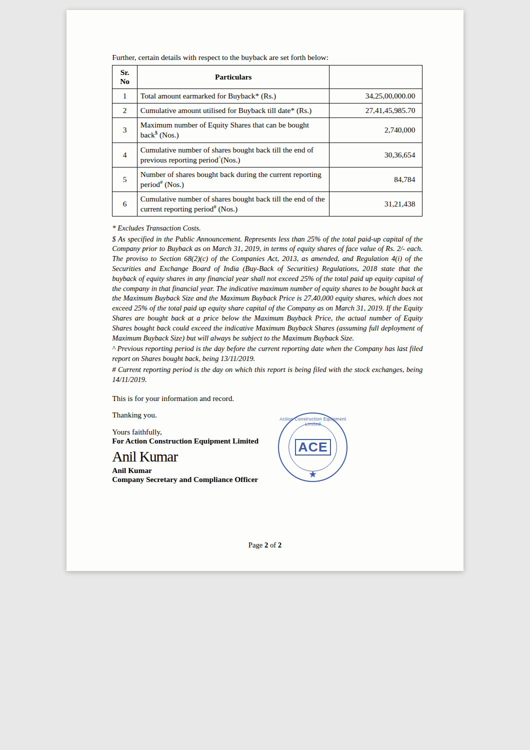Further, certain details with respect to the buyback are set forth below:
| Sr. No | Particulars | |
| --- | --- | --- |
| 1 | Total amount earmarked for Buyback* (Rs.) | 34,25,00,000.00 |
| 2 | Cumulative amount utilised for Buyback till date* (Rs.) | 27,41,45,985.70 |
| 3 | Maximum number of Equity Shares that can be bought back $ (Nos.) | 2,740,000 |
| 4 | Cumulative number of shares bought back till the end of previous reporting period ^ (Nos.) | 30,36,654 |
| 5 | Number of shares bought back during the current reporting period # (Nos.) | 84,784 |
| 6 | Cumulative number of shares bought back till the end of the current reporting period # (Nos.) | 31,21,438 |
* Excludes Transaction Costs.
$ As specified in the Public Announcement. Represents less than 25% of the total paid-up capital of the Company prior to Buyback as on March 31, 2019, in terms of equity shares of face value of Rs. 2/- each. The proviso to Section 68(2)(c) of the Companies Act, 2013, as amended, and Regulation 4(i) of the Securities and Exchange Board of India (Buy-Back of Securities) Regulations, 2018 state that the buyback of equity shares in any financial year shall not exceed 25% of the total paid up equity capital of the company in that financial year. The indicative maximum number of equity shares to be bought back at the Maximum Buyback Size and the Maximum Buyback Price is 27,40,000 equity shares, which does not exceed 25% of the total paid up equity share capital of the Company as on March 31, 2019. If the Equity Shares are bought back at a price below the Maximum Buyback Price, the actual number of Equity Shares bought back could exceed the indicative Maximum Buyback Shares (assuming full deployment of Maximum Buyback Size) but will always be subject to the Maximum Buyback Size.
^ Previous reporting period is the day before the current reporting date when the Company has last filed report on Shares bought back, being 13/11/2019.
# Current reporting period is the day on which this report is being filed with the stock exchanges, being 14/11/2019.
This is for your information and record.
Thanking you.
Yours faithfully,
For Action Construction Equipment Limited
Action Construction Equipment Limited
ACE ★
Anil Kumar
Anil Kumar
Company Secretary and Compliance Officer
Page 2 of 2